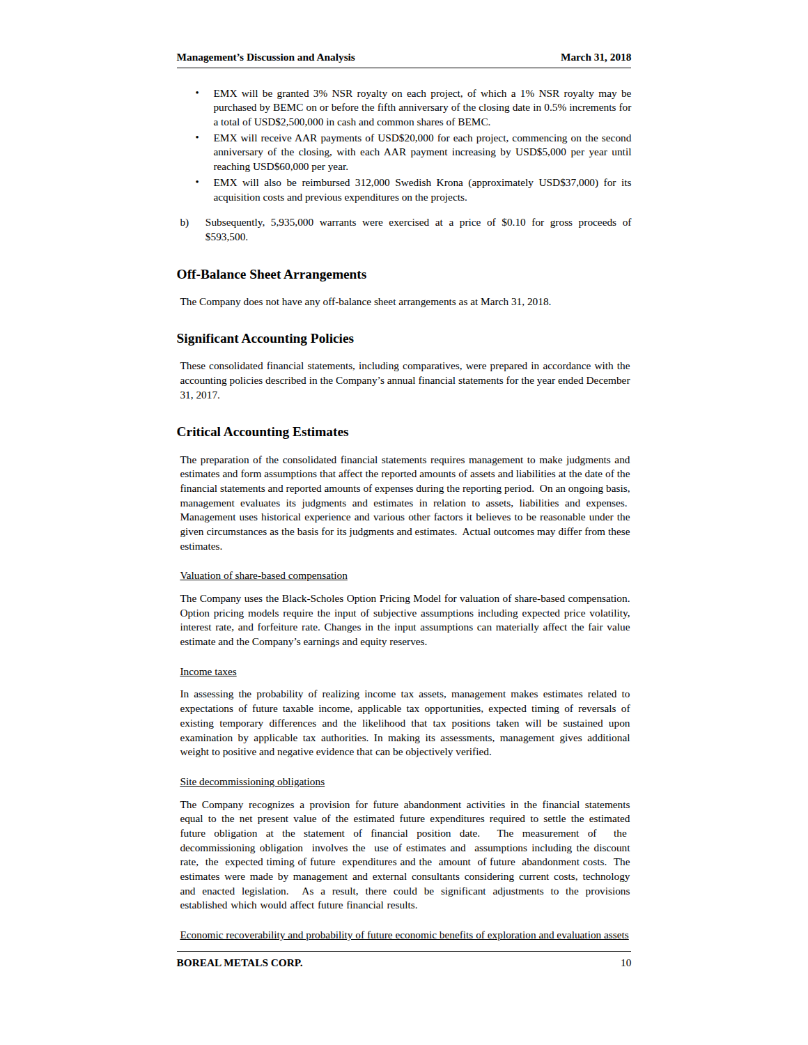Management’s Discussion and Analysis March 31, 2018
EMX will be granted 3% NSR royalty on each project, of which a 1% NSR royalty may be purchased by BEMC on or before the fifth anniversary of the closing date in 0.5% increments for a total of USD$2,500,000 in cash and common shares of BEMC.
EMX will receive AAR payments of USD$20,000 for each project, commencing on the second anniversary of the closing, with each AAR payment increasing by USD$5,000 per year until reaching USD$60,000 per year.
EMX will also be reimbursed 312,000 Swedish Krona (approximately USD$37,000) for its acquisition costs and previous expenditures on the projects.
b)
Subsequently, 5,935,000 warrants were exercised at a price of $0.10 for gross proceeds of $593,500.
Off-Balance Sheet Arrangements
The Company does not have any off-balance sheet arrangements as at March 31, 2018.
Significant Accounting Policies
These consolidated financial statements, including comparatives, were prepared in accordance with the accounting policies described in the Company’s annual financial statements for the year ended December 31, 2017.
Critical Accounting Estimates
The preparation of the consolidated financial statements requires management to make judgments and estimates and form assumptions that affect the reported amounts of assets and liabilities at the date of the financial statements and reported amounts of expenses during the reporting period. On an ongoing basis, management evaluates its judgments and estimates in relation to assets, liabilities and expenses. Management uses historical experience and various other factors it believes to be reasonable under the given circumstances as the basis for its judgments and estimates. Actual outcomes may differ from these estimates.
Valuation of share-based compensation
The Company uses the Black-Scholes Option Pricing Model for valuation of share-based compensation. Option pricing models require the input of subjective assumptions including expected price volatility, interest rate, and forfeiture rate. Changes in the input assumptions can materially affect the fair value estimate and the Company’s earnings and equity reserves.
Income taxes
In assessing the probability of realizing income tax assets, management makes estimates related to expectations of future taxable income, applicable tax opportunities, expected timing of reversals of existing temporary differences and the likelihood that tax positions taken will be sustained upon examination by applicable tax authorities. In making its assessments, management gives additional weight to positive and negative evidence that can be objectively verified.
Site decommissioning obligations
The Company recognizes a provision for future abandonment activities in the financial statements equal to the net present value of the estimated future expenditures required to settle the estimated future obligation at the statement of financial position date. The measurement of the decommissioning obligation involves the use of estimates and assumptions including the discount rate, the expected timing of future expenditures and the amount of future abandonment costs. The estimates were made by management and external consultants considering current costs, technology and enacted legislation. As a result, there could be significant adjustments to the provisions established which would affect future financial results.
Economic recoverability and probability of future economic benefits of exploration and evaluation assets
BOREAL METALS CORP. 10